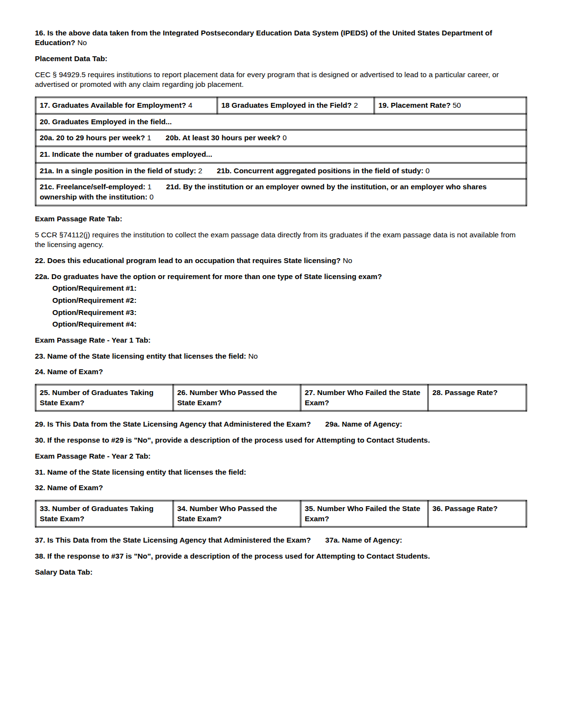16. Is the above data taken from the Integrated Postsecondary Education Data System (IPEDS) of the United States Department of Education? No
Placement Data Tab:
CEC § 94929.5 requires institutions to report placement data for every program that is designed or advertised to lead to a particular career, or advertised or promoted with any claim regarding job placement.
| 17. Graduates Available for Employment? 4 | 18 Graduates Employed in the Field? 2 | 19. Placement Rate? 50 |
| 20. Graduates Employed in the field... |
| 20a. 20 to 29 hours per week? 1 20b. At least 30 hours per week? 0 |
| 21. Indicate the number of graduates employed... |
| 21a. In a single position in the field of study: 2 21b. Concurrent aggregated positions in the field of study: 0 |
| 21c. Freelance/self-employed: 1 21d. By the institution or an employer owned by the institution, or an employer who shares ownership with the institution: 0 |
Exam Passage Rate Tab:
5 CCR §74112(j) requires the institution to collect the exam passage data directly from its graduates if the exam passage data is not available from the licensing agency.
22. Does this educational program lead to an occupation that requires State licensing? No
22a. Do graduates have the option or requirement for more than one type of State licensing exam?
Option/Requirement #1:
Option/Requirement #2:
Option/Requirement #3:
Option/Requirement #4:
Exam Passage Rate - Year 1 Tab:
23. Name of the State licensing entity that licenses the field: No
24. Name of Exam?
| 25. Number of Graduates Taking State Exam? | 26. Number Who Passed the State Exam? | 27. Number Who Failed the State Exam? | 28. Passage Rate? |
29. Is This Data from the State Licensing Agency that Administered the Exam? 29a. Name of Agency:
30. If the response to #29 is "No", provide a description of the process used for Attempting to Contact Students.
Exam Passage Rate - Year 2 Tab:
31. Name of the State licensing entity that licenses the field:
32. Name of Exam?
| 33. Number of Graduates Taking State Exam? | 34. Number Who Passed the State Exam? | 35. Number Who Failed the State Exam? | 36. Passage Rate? |
37. Is This Data from the State Licensing Agency that Administered the Exam? 37a. Name of Agency:
38. If the response to #37 is "No", provide a description of the process used for Attempting to Contact Students.
Salary Data Tab: